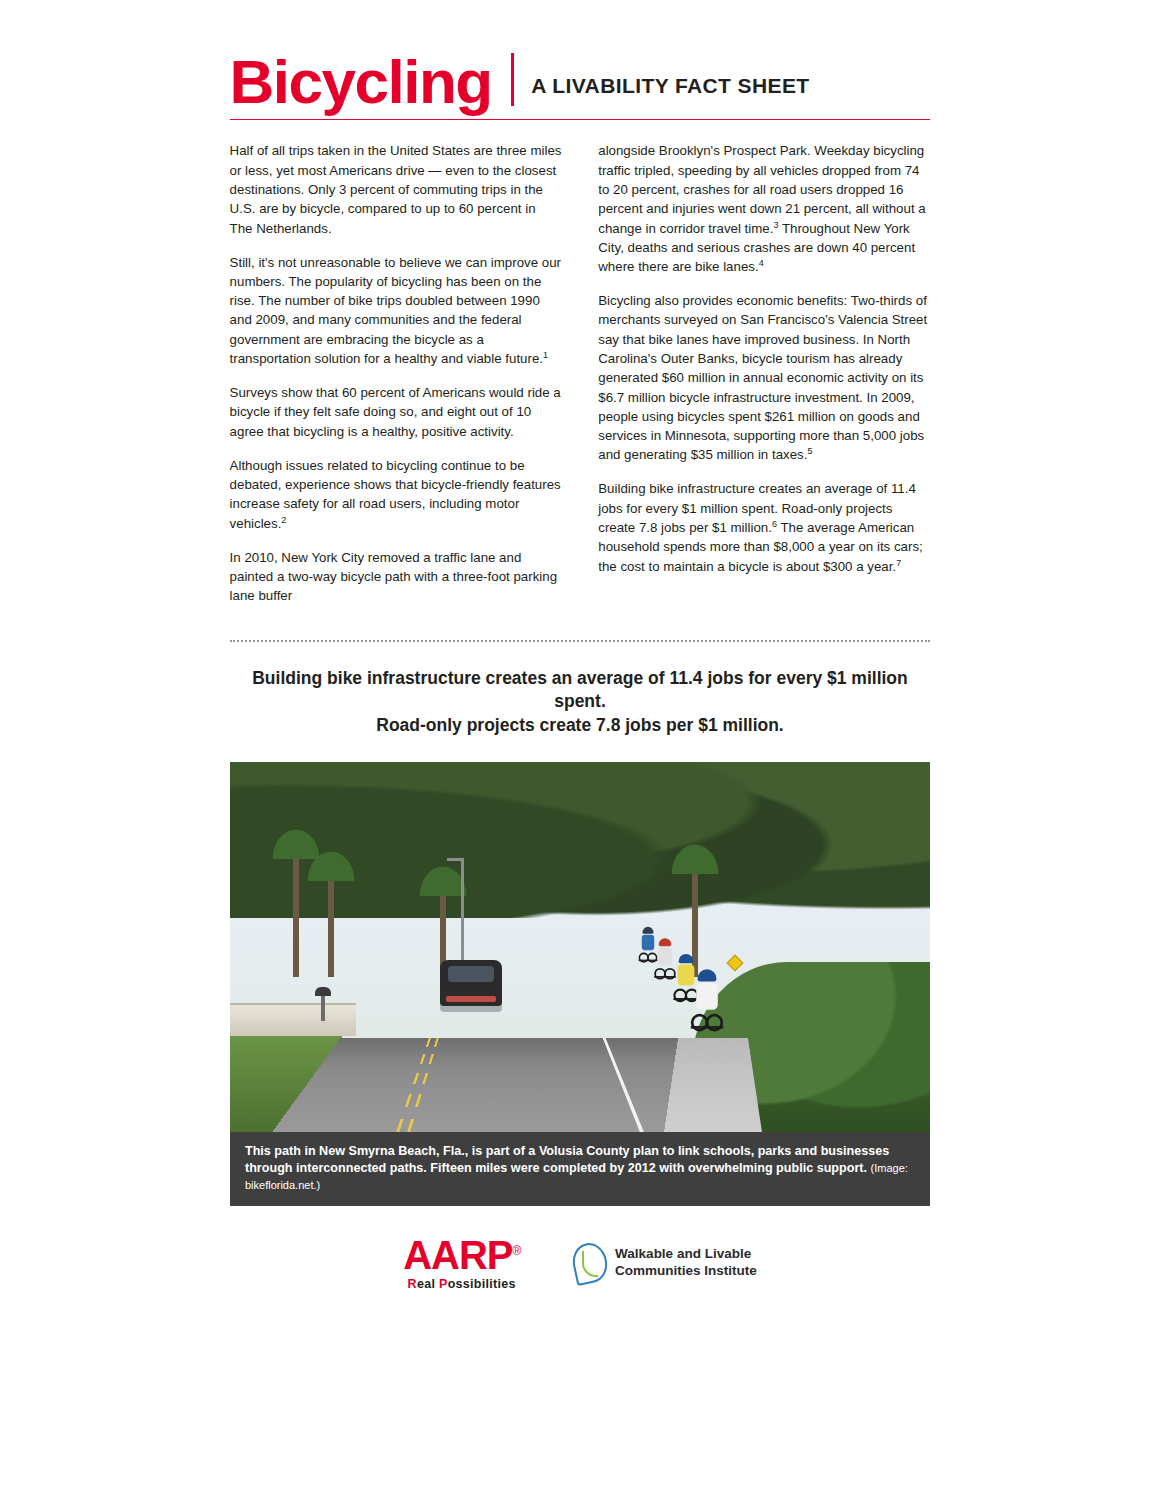Bicycling
A LIVABILITY FACT SHEET
Half of all trips taken in the United States are three miles or less, yet most Americans drive — even to the closest destinations. Only 3 percent of commuting trips in the U.S. are by bicycle, compared to up to 60 percent in The Netherlands.
Still, it's not unreasonable to believe we can improve our numbers. The popularity of bicycling has been on the rise. The number of bike trips doubled between 1990 and 2009, and many communities and the federal government are embracing the bicycle as a transportation solution for a healthy and viable future.1
Surveys show that 60 percent of Americans would ride a bicycle if they felt safe doing so, and eight out of 10 agree that bicycling is a healthy, positive activity.
Although issues related to bicycling continue to be debated, experience shows that bicycle-friendly features increase safety for all road users, including motor vehicles.2
In 2010, New York City removed a traffic lane and painted a two-way bicycle path with a three-foot parking lane buffer
alongside Brooklyn's Prospect Park. Weekday bicycling traffic tripled, speeding by all vehicles dropped from 74 to 20 percent, crashes for all road users dropped 16 percent and injuries went down 21 percent, all without a change in corridor travel time.3 Throughout New York City, deaths and serious crashes are down 40 percent where there are bike lanes.4
Bicycling also provides economic benefits: Two-thirds of merchants surveyed on San Francisco's Valencia Street say that bike lanes have improved business. In North Carolina's Outer Banks, bicycle tourism has already generated $60 million in annual economic activity on its $6.7 million bicycle infrastructure investment. In 2009, people using bicycles spent $261 million on goods and services in Minnesota, supporting more than 5,000 jobs and generating $35 million in taxes.5
Building bike infrastructure creates an average of 11.4 jobs for every $1 million spent. Road-only projects create 7.8 jobs per $1 million.6 The average American household spends more than $8,000 a year on its cars; the cost to maintain a bicycle is about $300 a year.7
Building bike infrastructure creates an average of 11.4 jobs for every $1 million spent.
Road-only projects create 7.8 jobs per $1 million.
This path in New Smyrna Beach, Fla., is part of a Volusia County plan to link schools, parks and businesses through interconnected paths. Fifteen miles were completed by 2012 with overwhelming public support. (Image: bikeflorida.net.)
AARP®
Real Possibilities
Walkable and Livable
Communities Institute